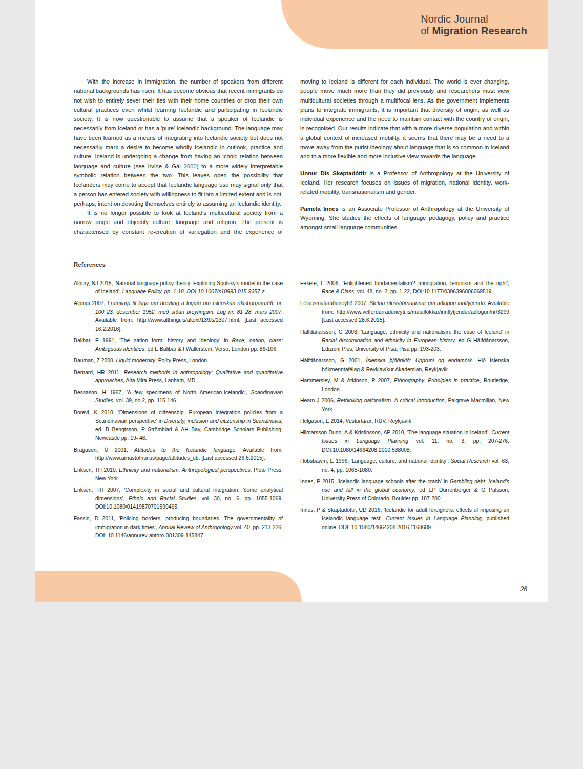Nordic Journal
of Migration Research
With the increase in immigration, the number of speakers from different national backgrounds has risen. It has become obvious that recent immigrants do not wish to entirely sever their ties with their home countries or drop their own cultural practices even whilst learning Icelandic and participating in Icelandic society. It is now questionable to assume that a speaker of Icelandic is necessarily from Iceland or has a 'pure' Icelandic background. The language may have been learned as a means of integrating into Icelandic society but does not necessarily mark a desire to become wholly Icelandic in outlook, practice and culture. Iceland is undergoing a change from having an iconic relation between language and culture (see Irvine & Gal 2000) to a more widely interpretable symbolic relation between the two. This leaves open the possibility that Icelanders may come to accept that Icelandic language use may signal only that a person has entered society with willingness to fit into a limited extent and is not, perhaps, intent on devoting themselves entirely to assuming an Icelandic identity.
It is no longer possible to look at Iceland's multicultural society from a narrow angle and objectify culture, language and religion. The present is characterised by constant re-creation of variegation and the experience of moving to Iceland is different for each individual. The world is ever changing, people move much more than they did previously and researchers must view multicultural societies through a multifocal lens. As the government implements plans to integrate immigrants, it is important that diversity of origin, as well as individual experience and the need to maintain contact with the country of origin, is recognised. Our results indicate that with a more diverse population and within a global context of increased mobility, it seems that there may be a need to a move away from the purist ideology about language that is so common in Iceland and to a more flexible and more inclusive view towards the language.
Unnur Dís Skaptadóttir is a Professor of Anthropology at the University of Iceland. Her research focuses on issues of migration, national identity, work-related mobility, transnationalism and gender.
Pamela Innes is an Associate Professor of Anthropology at the University of Wyoming. She studies the effects of language pedagogy, policy and practice amongst small language communities.
References
Albury, NJ 2015, 'National language policy theory: Exploring Spolsky's model in the case of Iceland', Language Policy, pp. 1-18, DOI 10.1007/s10993-015-9357-z
Alþingi 2007, Frumvarp til laga um breyting á lögum um íslenskan ríkisborgararétt, nr. 100 23. desember 1952, með síðari breytingum. Lög nr. 81 28. mars 2007. Available from: http://www.althingi.is/altext/139/s/1307.html. [Last accessed 16.2.2016].
Balibar, E 1991, 'The nation form: history and ideology' in Race, nation, class: Ambiguous identities, ed E Balibar & I Wallerstein, Verso, London pp. 86-106.
Bauman, Z 2000, Liquid modernity, Polity Press, London.
Bernard, HR 2011, Research methods in anthropology: Qualitative and quantitative approaches, Alta Mira Press, Lanham, MD.
Bessason, H 1967, 'A few specimens of North American-Icelandic', Scandinavian Studies, vol. 39, no.2, pp. 115-146.
Borevi, K 2010, 'Dimensions of citizenship. European integration policies from a Scandinavian perspective' in Diversity, inclusion and citizenship in Scandinavia, ed. B Bengtsson, P Strömblad & AH Bay, Cambridge Scholars Publishing, Newcastle pp. 19- 46.
Bragason, Ú 2001, Attitudes to the Icelandic language. Available from: http://www.arnastofnun.is/page/attitudes_ub. [Last accessed 26.6.2015].
Eriksen, TH 2010, Ethnicity and nationalism. Anthropological perspectives, Pluto Press, New York.
Eriksen, TH 2007, 'Complexity in social and cultural integration: Some analytical dimensions', Ethnic and Racial Studies, vol. 30, no. 6, pp. 1055-1069, DOI:10.1080/01419870701599465.
Fassin, D 2011, 'Policing borders, producing boundaries. The governmentality of immigration in dark times', Annual Review of Anthropology vol. 40, pp. 213-226, DOI: 10.1146/annurev-anthro-081309-145847
Fekete, L 2006, 'Enlightened fundamentalism? Immigration, feminism and the right', Race & Class, vol. 48, no. 2, pp. 1-22, DOI:10.1177/0306396806069519.
Félagsmálaráðuneytið 2007, Stefna ríkisstjórnarinnar um aðlögun innflytjenda. Available from: http://www.velferdarraduneyti.is/malaflokkar/innflytjendur/adlogun/nr/3299 [Last accessed 28.6.2015].
Hálfdánarsson, G 2003, 'Language, ethnicity and nationalism: the case of Iceland' in Racial discrimination and ethnicity in European history, ed G Hálfdánarsson, Edizioni Plus, University of Pisa, Pisa pp. 193-203.
Hálfdánarsson, G 2001, Íslenska þjóðríkið: Uppruni og endamörk. Hið Íslenska bókmenntafélag & Reykjavíkur Akademian, Reykjavík.
Hammersley, M & Atkinson, P 2007, Ethnography. Principles in practice, Routledge, London.
Hearn J 2006, Rethinking nationalism. A critical introduction, Palgrave Macmillan, New York.
Helgason, E 2014, Vesturfarar, RÚV, Reykjavík.
Hilmarsson-Dunn, A & Kristinsson, AP 2010, 'The language situation in Iceland', Current Issues in Language Planning vol. 11, no. 3, pp. 207-276, DOI:10.1080/14664208.2010.538008.
Hobsbawm, E 1996, 'Language, culture, and national identity'. Social Research vol. 63, no. 4, pp. 1065-1080.
Innes, P 2015, 'Icelandic language schools after the crash' in Gambling debt: Iceland's rise and fall in the global economy, ed EP Durrenberger & G Palsson, University Press of Colorado, Boulder pp. 187-200.
Innes, P & Skaptadottir, UD 2016, 'Icelandic for adult foreigners: effects of imposing an Icelandic language test'. Current Issues in Language Planning, published online, DOI: 10.1080/14664208.2016.1168689
26